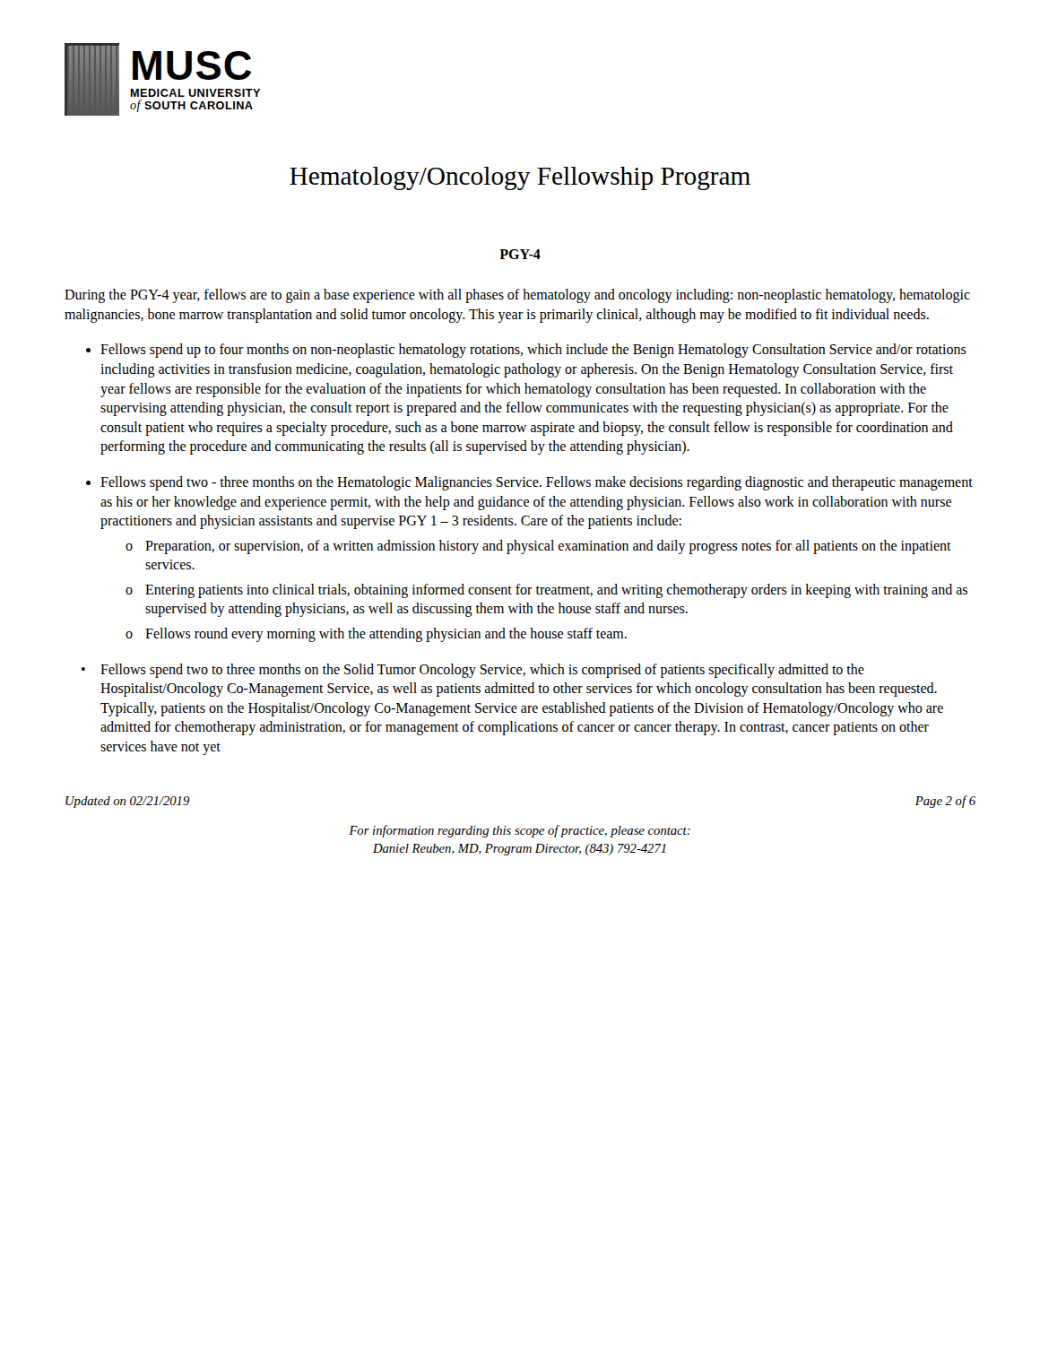MUSC
MEDICAL UNIVERSITY
of SOUTH CAROLINA
Hematology/Oncology Fellowship Program
PGY-4
During the PGY-4 year, fellows are to gain a base experience with all phases of hematology and oncology including: non-neoplastic hematology, hematologic malignancies, bone marrow transplantation and solid tumor oncology. This year is primarily clinical, although may be modified to fit individual needs.
Fellows spend up to four months on non-neoplastic hematology rotations, which include the Benign Hematology Consultation Service and/or rotations including activities in transfusion medicine, coagulation, hematologic pathology or apheresis. On the Benign Hematology Consultation Service, first year fellows are responsible for the evaluation of the inpatients for which hematology consultation has been requested. In collaboration with the supervising attending physician, the consult report is prepared and the fellow communicates with the requesting physician(s) as appropriate. For the consult patient who requires a specialty procedure, such as a bone marrow aspirate and biopsy, the consult fellow is responsible for coordination and performing the procedure and communicating the results (all is supervised by the attending physician).
Fellows spend two - three months on the Hematologic Malignancies Service. Fellows make decisions regarding diagnostic and therapeutic management as his or her knowledge and experience permit, with the help and guidance of the attending physician. Fellows also work in collaboration with nurse practitioners and physician assistants and supervise PGY 1 – 3 residents. Care of the patients include:
Preparation, or supervision, of a written admission history and physical examination and daily progress notes for all patients on the inpatient services.
Entering patients into clinical trials, obtaining informed consent for treatment, and writing chemotherapy orders in keeping with training and as supervised by attending physicians, as well as discussing them with the house staff and nurses.
Fellows round every morning with the attending physician and the house staff team.
Fellows spend two to three months on the Solid Tumor Oncology Service, which is comprised of patients specifically admitted to the Hospitalist/Oncology Co-Management Service, as well as patients admitted to other services for which oncology consultation has been requested. Typically, patients on the Hospitalist/Oncology Co-Management Service are established patients of the Division of Hematology/Oncology who are admitted for chemotherapy administration, or for management of complications of cancer or cancer therapy. In contrast, cancer patients on other services have not yet
Updated on 02/21/2019 Page 2 of 6
For information regarding this scope of practice, please contact:
Daniel Reuben, MD, Program Director, (843) 792-4271